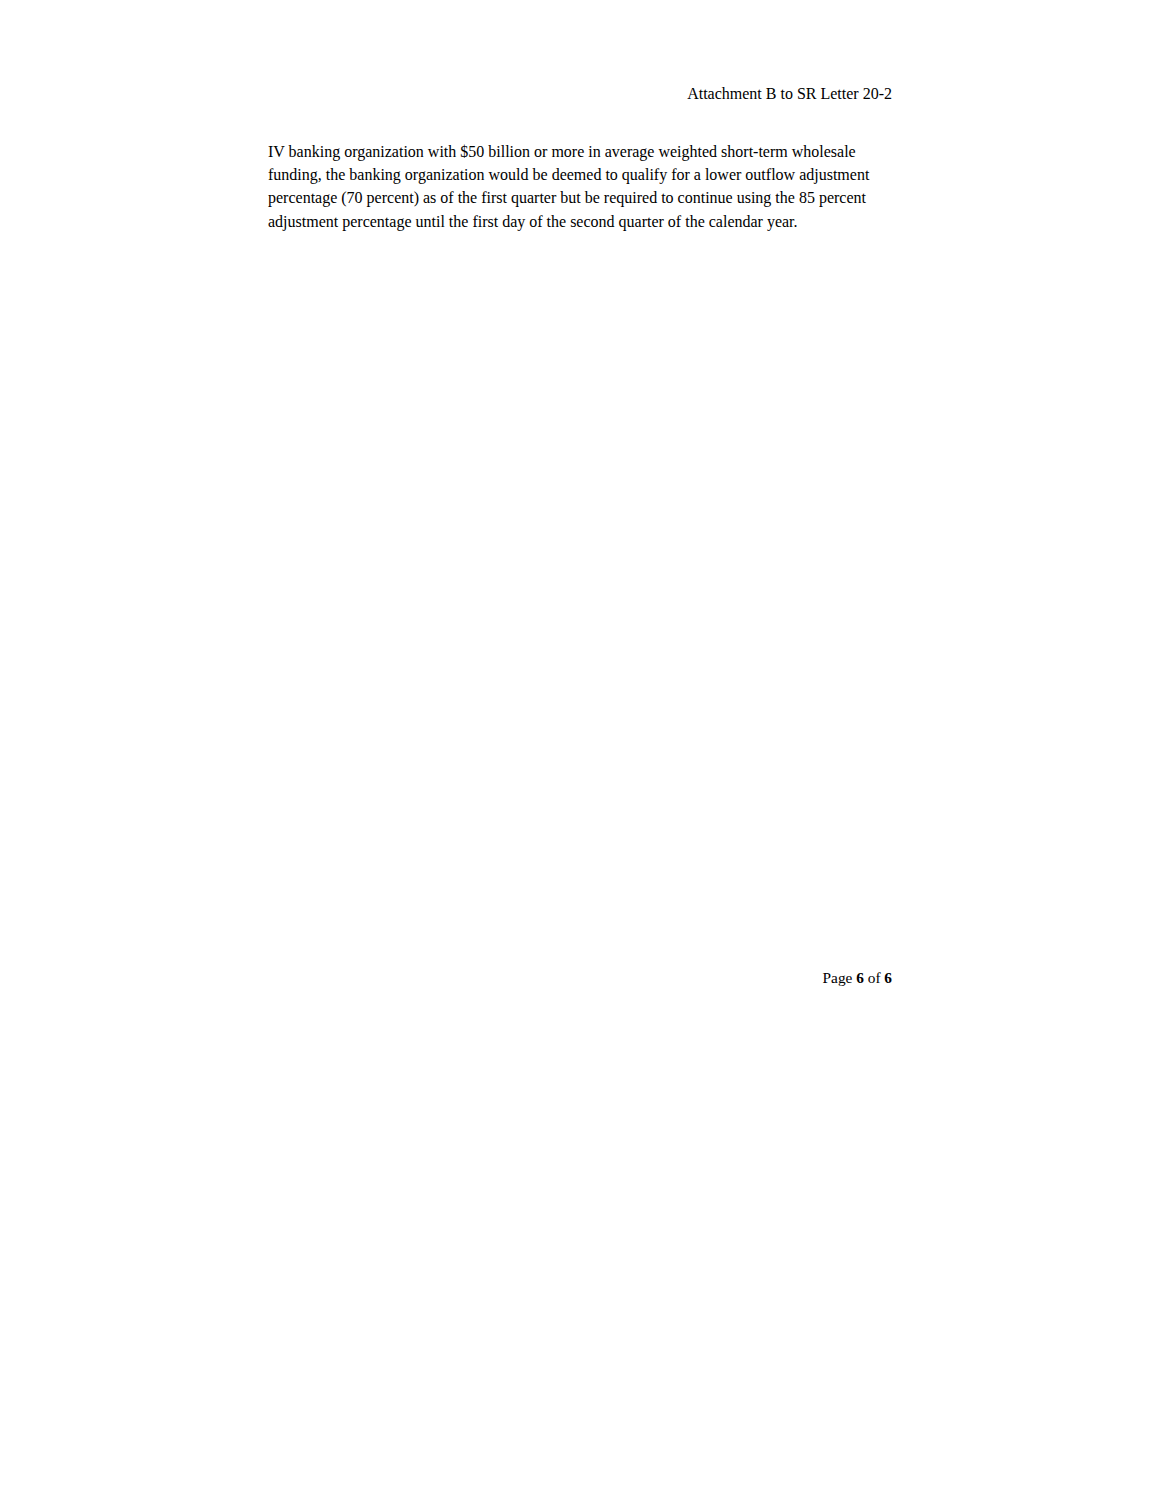Attachment B to SR Letter 20-2
IV banking organization with $50 billion or more in average weighted short-term wholesale funding, the banking organization would be deemed to qualify for a lower outflow adjustment percentage (70 percent) as of the first quarter but be required to continue using the 85 percent adjustment percentage until the first day of the second quarter of the calendar year.
Page 6 of 6